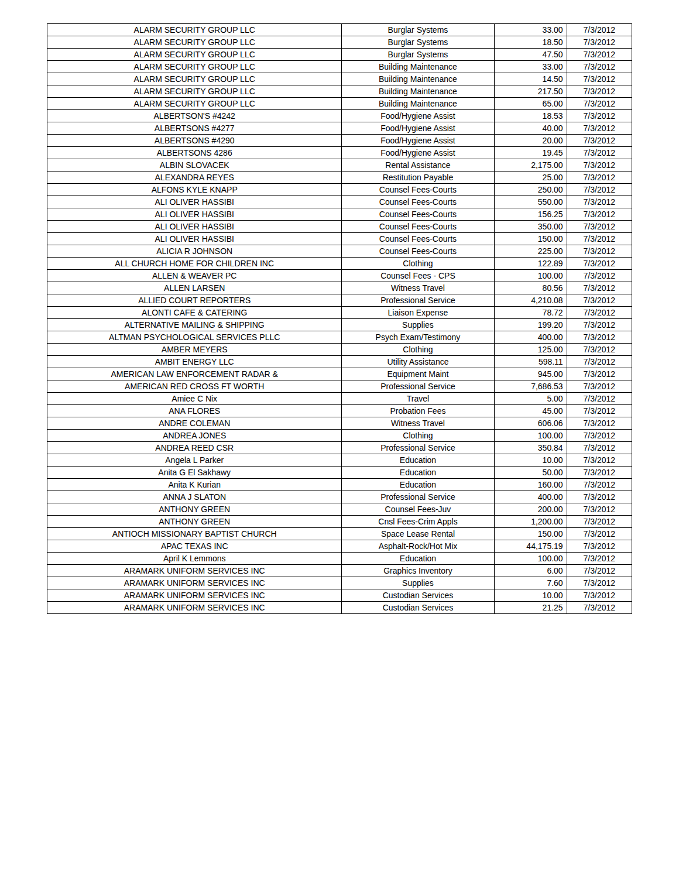| ALARM SECURITY GROUP LLC | Burglar Systems | 33.00 | 7/3/2012 |
| ALARM SECURITY GROUP LLC | Burglar Systems | 18.50 | 7/3/2012 |
| ALARM SECURITY GROUP LLC | Burglar Systems | 47.50 | 7/3/2012 |
| ALARM SECURITY GROUP LLC | Building Maintenance | 33.00 | 7/3/2012 |
| ALARM SECURITY GROUP LLC | Building Maintenance | 14.50 | 7/3/2012 |
| ALARM SECURITY GROUP LLC | Building Maintenance | 217.50 | 7/3/2012 |
| ALARM SECURITY GROUP LLC | Building Maintenance | 65.00 | 7/3/2012 |
| ALBERTSON'S #4242 | Food/Hygiene Assist | 18.53 | 7/3/2012 |
| ALBERTSONS #4277 | Food/Hygiene Assist | 40.00 | 7/3/2012 |
| ALBERTSONS #4290 | Food/Hygiene Assist | 20.00 | 7/3/2012 |
| ALBERTSONS 4286 | Food/Hygiene Assist | 19.45 | 7/3/2012 |
| ALBIN SLOVACEK | Rental Assistance | 2,175.00 | 7/3/2012 |
| ALEXANDRA REYES | Restitution Payable | 25.00 | 7/3/2012 |
| ALFONS KYLE KNAPP | Counsel Fees-Courts | 250.00 | 7/3/2012 |
| ALI OLIVER HASSIBI | Counsel Fees-Courts | 550.00 | 7/3/2012 |
| ALI OLIVER HASSIBI | Counsel Fees-Courts | 156.25 | 7/3/2012 |
| ALI OLIVER HASSIBI | Counsel Fees-Courts | 350.00 | 7/3/2012 |
| ALI OLIVER HASSIBI | Counsel Fees-Courts | 150.00 | 7/3/2012 |
| ALICIA R JOHNSON | Counsel Fees-Courts | 225.00 | 7/3/2012 |
| ALL CHURCH HOME FOR CHILDREN INC | Clothing | 122.89 | 7/3/2012 |
| ALLEN & WEAVER PC | Counsel Fees - CPS | 100.00 | 7/3/2012 |
| ALLEN LARSEN | Witness Travel | 80.56 | 7/3/2012 |
| ALLIED COURT REPORTERS | Professional Service | 4,210.08 | 7/3/2012 |
| ALONTI CAFE & CATERING | Liaison Expense | 78.72 | 7/3/2012 |
| ALTERNATIVE MAILING & SHIPPING | Supplies | 199.20 | 7/3/2012 |
| ALTMAN PSYCHOLOGICAL SERVICES PLLC | Psych Exam/Testimony | 400.00 | 7/3/2012 |
| AMBER MEYERS | Clothing | 125.00 | 7/3/2012 |
| AMBIT ENERGY LLC | Utility Assistance | 598.11 | 7/3/2012 |
| AMERICAN LAW ENFORCEMENT RADAR & | Equipment Maint | 945.00 | 7/3/2012 |
| AMERICAN RED CROSS FT WORTH | Professional Service | 7,686.53 | 7/3/2012 |
| Amiee C Nix | Travel | 5.00 | 7/3/2012 |
| ANA FLORES | Probation Fees | 45.00 | 7/3/2012 |
| ANDRE COLEMAN | Witness Travel | 606.06 | 7/3/2012 |
| ANDREA JONES | Clothing | 100.00 | 7/3/2012 |
| ANDREA REED CSR | Professional Service | 350.84 | 7/3/2012 |
| Angela L Parker | Education | 10.00 | 7/3/2012 |
| Anita G El Sakhawy | Education | 50.00 | 7/3/2012 |
| Anita K Kurian | Education | 160.00 | 7/3/2012 |
| ANNA J SLATON | Professional Service | 400.00 | 7/3/2012 |
| ANTHONY GREEN | Counsel Fees-Juv | 200.00 | 7/3/2012 |
| ANTHONY GREEN | Cnsl Fees-Crim Appls | 1,200.00 | 7/3/2012 |
| ANTIOCH MISSIONARY BAPTIST CHURCH | Space Lease Rental | 150.00 | 7/3/2012 |
| APAC TEXAS INC | Asphalt-Rock/Hot Mix | 44,175.19 | 7/3/2012 |
| April K Lemmons | Education | 100.00 | 7/3/2012 |
| ARAMARK UNIFORM SERVICES INC | Graphics Inventory | 6.00 | 7/3/2012 |
| ARAMARK UNIFORM SERVICES INC | Supplies | 7.60 | 7/3/2012 |
| ARAMARK UNIFORM SERVICES INC | Custodian Services | 10.00 | 7/3/2012 |
| ARAMARK UNIFORM SERVICES INC | Custodian Services | 21.25 | 7/3/2012 |